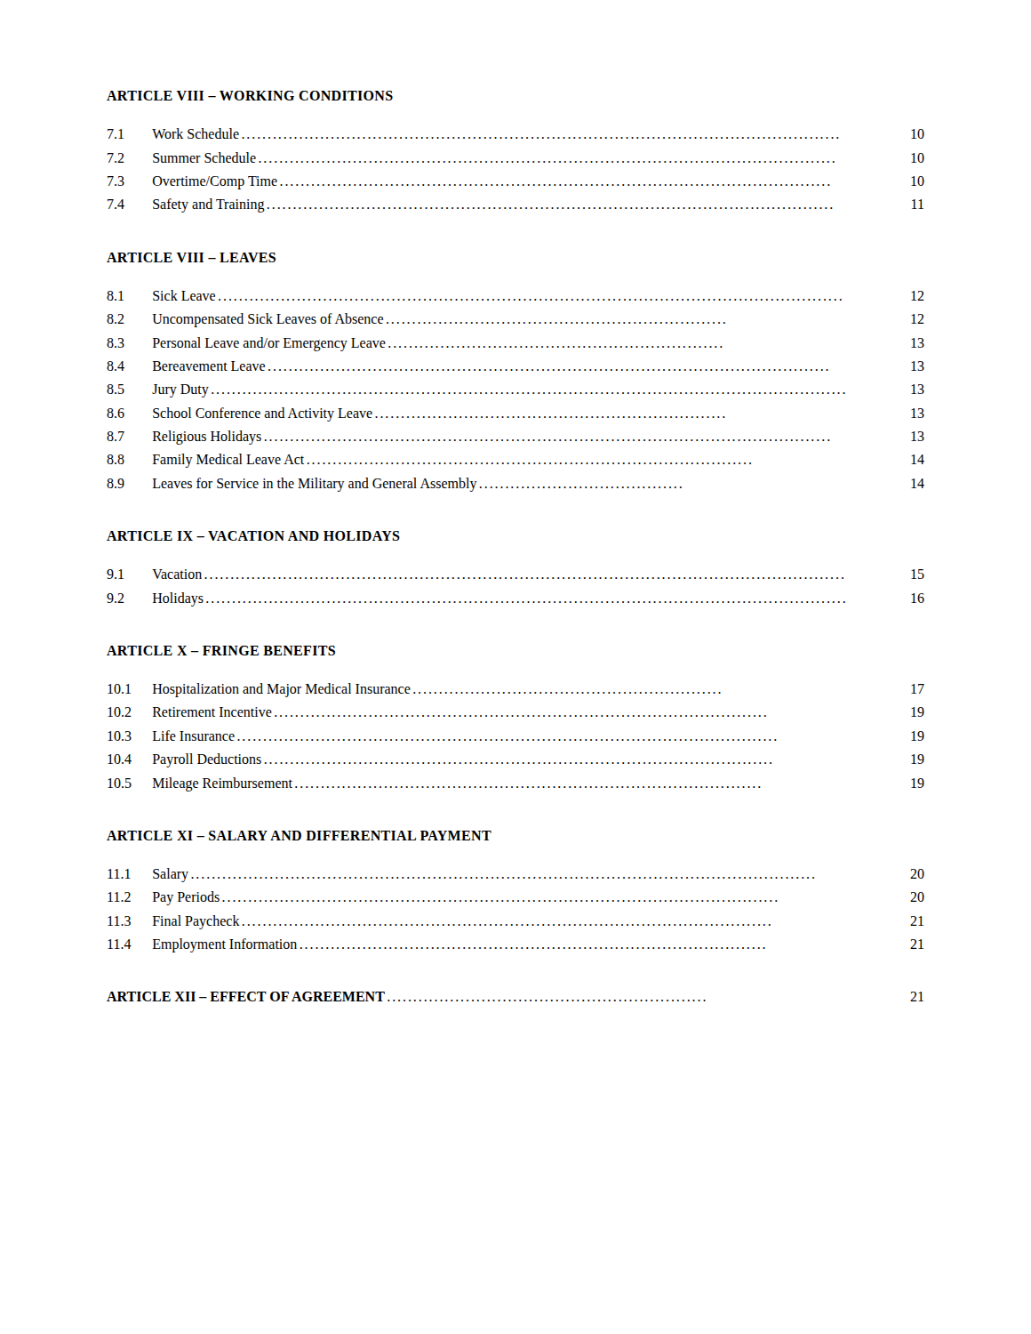ARTICLE VIII – WORKING CONDITIONS
7.1 Work Schedule.................................................................................................................. 10
7.2 Summer Schedule.............................................................................................................. 10
7.3 Overtime/Comp Time......................................................................................................... 10
7.4 Safety and Training............................................................................................................ 11
ARTICLE VIII – LEAVES
8.1 Sick Leave....................................................................................................................... 12
8.2 Uncompensated Sick Leaves of Absence................................................................. 12
8.3 Personal Leave and/or Emergency Leave................................................................ 13
8.4 Bereavement Leave........................................................................................................... 13
8.5 Jury Duty......................................................................................................................... 13
8.6 School Conference and Activity Leave................................................................... 13
8.7 Religious Holidays............................................................................................................ 13
8.8 Family Medical Leave Act..................................................................................... 14
8.9 Leaves for Service in the Military and General Assembly....................................... 14
ARTICLE IX – VACATION AND HOLIDAYS
9.1 Vacation.......................................................................................................................... 15
9.2 Holidays.......................................................................................................................... 16
ARTICLE X – FRINGE BENEFITS
10.1 Hospitalization and Major Medical Insurance........................................................... 17
10.2 Retirement Incentive.............................................................................................. 19
10.3 Life Insurance....................................................................................................... 19
10.4 Payroll Deductions................................................................................................. 19
10.5 Mileage Reimbursement......................................................................................... 19
ARTICLE XI – SALARY AND DIFFERENTIAL PAYMENT
11.1 Salary....................................................................................................................... 20
11.2 Pay Periods.......................................................................................................... 20
11.3 Final Paycheck..................................................................................................... 21
11.4 Employment Information......................................................................................... 21
ARTICLE XII – EFFECT OF AGREEMENT............................................................. 21